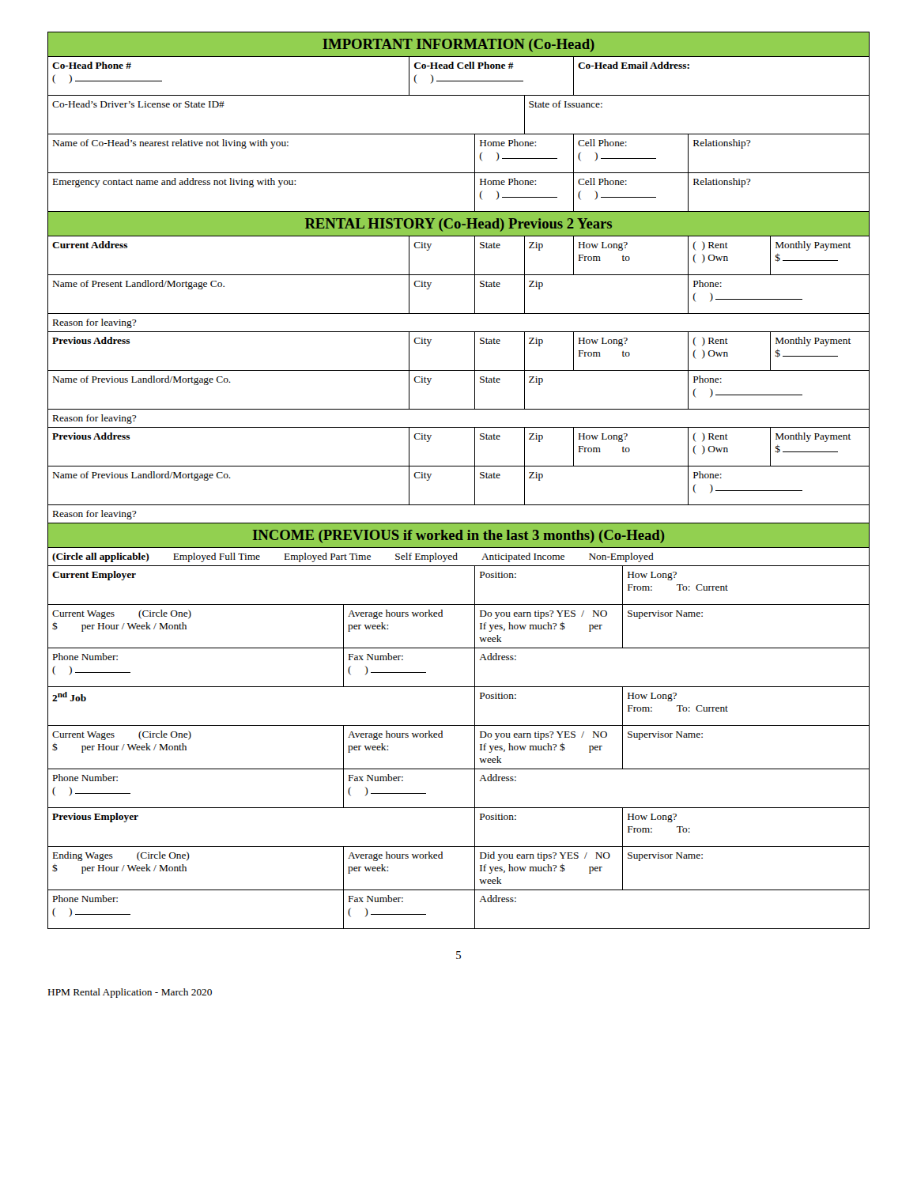| IMPORTANT INFORMATION (Co-Head) |
| Co-Head Phone # ( ) | Co-Head Cell Phone # ( ) | Co-Head Email Address: |
| Co-Head’s Driver’s License or State ID# | State of Issuance: |
| Name of Co-Head’s nearest relative not living with you: | Home Phone: ( ) | Cell Phone: ( ) | Relationship? |
| Emergency contact name and address not living with you: | Home Phone: ( ) | Cell Phone: ( ) | Relationship? |
| RENTAL HISTORY (Co-Head) Previous 2 Years |
| Current Address | City | State | Zip | How Long? From to | ( ) Rent ( ) Own | Monthly Payment $ |
| Name of Present Landlord/Mortgage Co. | City | State | Zip | Phone: ( ) |
| Reason for leaving? |
| Previous Address | City | State | Zip | How Long? From to | ( ) Rent ( ) Own | Monthly Payment $ |
| Name of Previous Landlord/Mortgage Co. | City | State | Zip | Phone: ( ) |
| Reason for leaving? |
| Previous Address | City | State | Zip | How Long? From to | ( ) Rent ( ) Own | Monthly Payment $ |
| Name of Previous Landlord/Mortgage Co. | City | State | Zip | Phone: ( ) |
| Reason for leaving? |
| INCOME (PREVIOUS if worked in the last 3 months) (Co-Head) |
| (Circle all applicable) Employed Full Time Employed Part Time Self Employed Anticipated Income Non-Employed |
| Current Employer | Position: | How Long? From: To: Current |
| Current Wages (Circle One) $ per Hour / Week / Month | Average hours worked per week: | Do you earn tips? YES / NO If yes, how much? $ per week | Supervisor Name: |
| Phone Number: ( ) | Fax Number: ( ) | Address: |
| 2 nd Job | Position: | How Long? From: To: Current |
| Current Wages (Circle One) $ per Hour / Week / Month | Average hours worked per week: | Do you earn tips? YES / NO If yes, how much? $ per week | Supervisor Name: |
| Phone Number: ( ) | Fax Number: ( ) | Address: |
| Previous Employer | Position: | How Long? From: To: |
| Ending Wages (Circle One) $ per Hour / Week / Month | Average hours worked per week: | Did you earn tips? YES / NO If yes, how much? $ per week | Supervisor Name: |
| Phone Number: ( ) | Fax Number: ( ) | Address: |
5
HPM Rental Application - March 2020